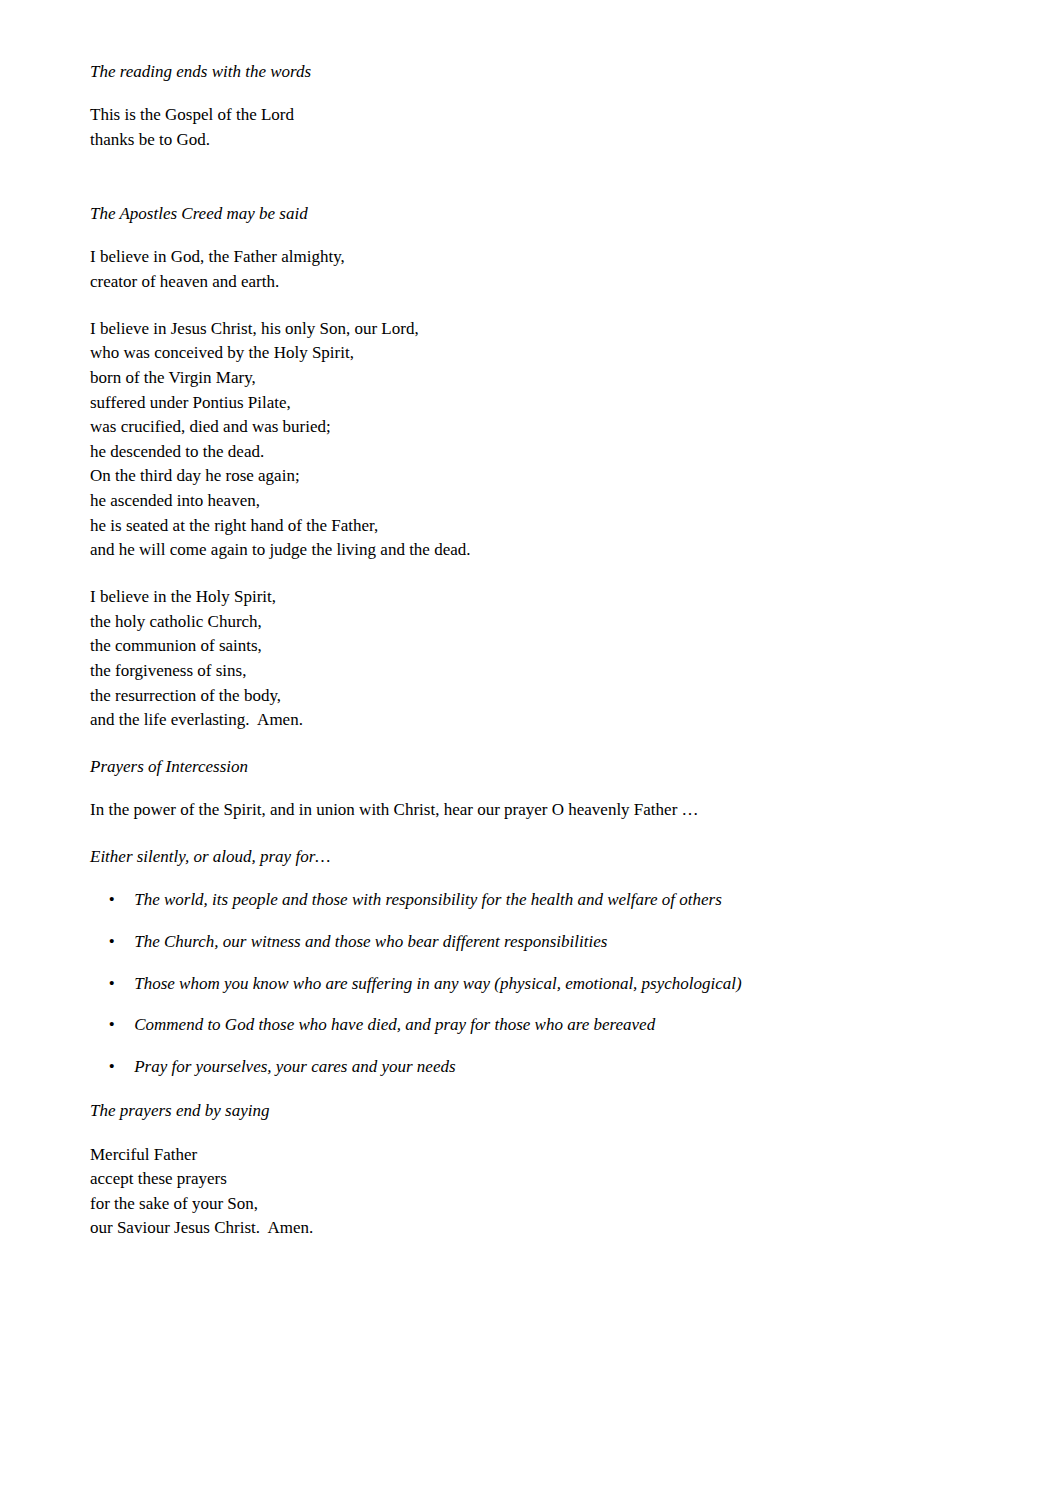The reading ends with the words
This is the Gospel of the Lord
thanks be to God.
The Apostles Creed may be said
I believe in God, the Father almighty,
creator of heaven and earth.
I believe in Jesus Christ, his only Son, our Lord,
who was conceived by the Holy Spirit,
born of the Virgin Mary,
suffered under Pontius Pilate,
was crucified, died and was buried;
he descended to the dead.
On the third day he rose again;
he ascended into heaven,
he is seated at the right hand of the Father,
and he will come again to judge the living and the dead.
I believe in the Holy Spirit,
the holy catholic Church,
the communion of saints,
the forgiveness of sins,
the resurrection of the body,
and the life everlasting. Amen.
Prayers of Intercession
In the power of the Spirit, and in union with Christ, hear our prayer O heavenly Father …
Either silently, or aloud, pray for…
The world, its people and those with responsibility for the health and welfare of others
The Church, our witness and those who bear different responsibilities
Those whom you know who are suffering in any way (physical, emotional, psychological)
Commend to God those who have died, and pray for those who are bereaved
Pray for yourselves, your cares and your needs
The prayers end by saying
Merciful Father
accept these prayers
for the sake of your Son,
our Saviour Jesus Christ. Amen.